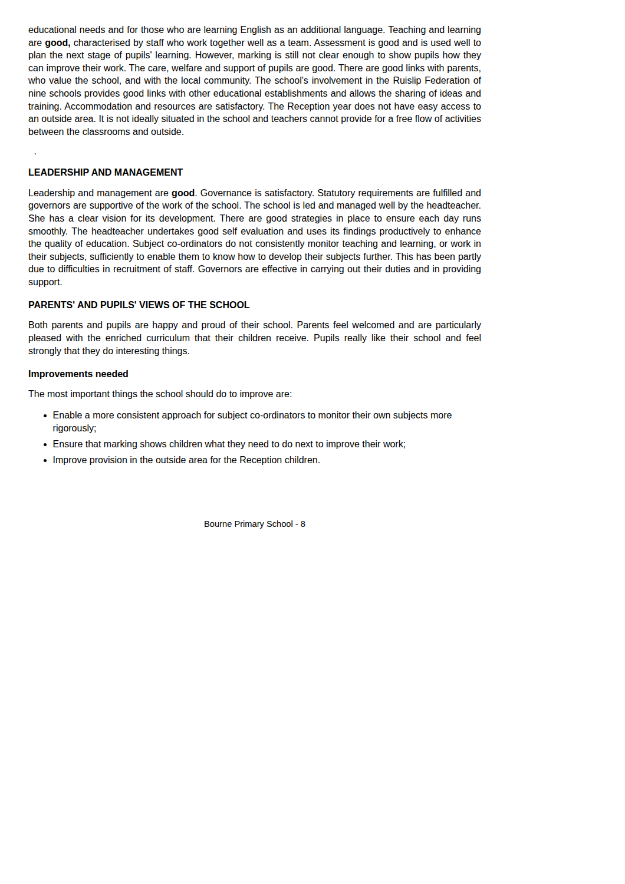educational needs and for those who are learning English as an additional language. Teaching and learning are good, characterised by staff who work together well as a team. Assessment is good and is used well to plan the next stage of pupils' learning. However, marking is still not clear enough to show pupils how they can improve their work. The care, welfare and support of pupils are good. There are good links with parents, who value the school, and with the local community. The school's involvement in the Ruislip Federation of nine schools provides good links with other educational establishments and allows the sharing of ideas and training. Accommodation and resources are satisfactory. The Reception year does not have easy access to an outside area. It is not ideally situated in the school and teachers cannot provide for a free flow of activities between the classrooms and outside.
.
Leadership and Management
Leadership and management are good. Governance is satisfactory. Statutory requirements are fulfilled and governors are supportive of the work of the school. The school is led and managed well by the headteacher. She has a clear vision for its development. There are good strategies in place to ensure each day runs smoothly. The headteacher undertakes good self evaluation and uses its findings productively to enhance the quality of education. Subject co-ordinators do not consistently monitor teaching and learning, or work in their subjects, sufficiently to enable them to know how to develop their subjects further. This has been partly due to difficulties in recruitment of staff. Governors are effective in carrying out their duties and in providing support.
Parents' and Pupils' Views of the School
Both parents and pupils are happy and proud of their school. Parents feel welcomed and are particularly pleased with the enriched curriculum that their children receive. Pupils really like their school and feel strongly that they do interesting things.
Improvements needed
The most important things the school should do to improve are:
Enable a more consistent approach for subject co-ordinators to monitor their own subjects more rigorously;
Ensure that marking shows children what they need to do next to improve their work;
Improve provision in the outside area for the Reception children.
Bourne Primary School - 8